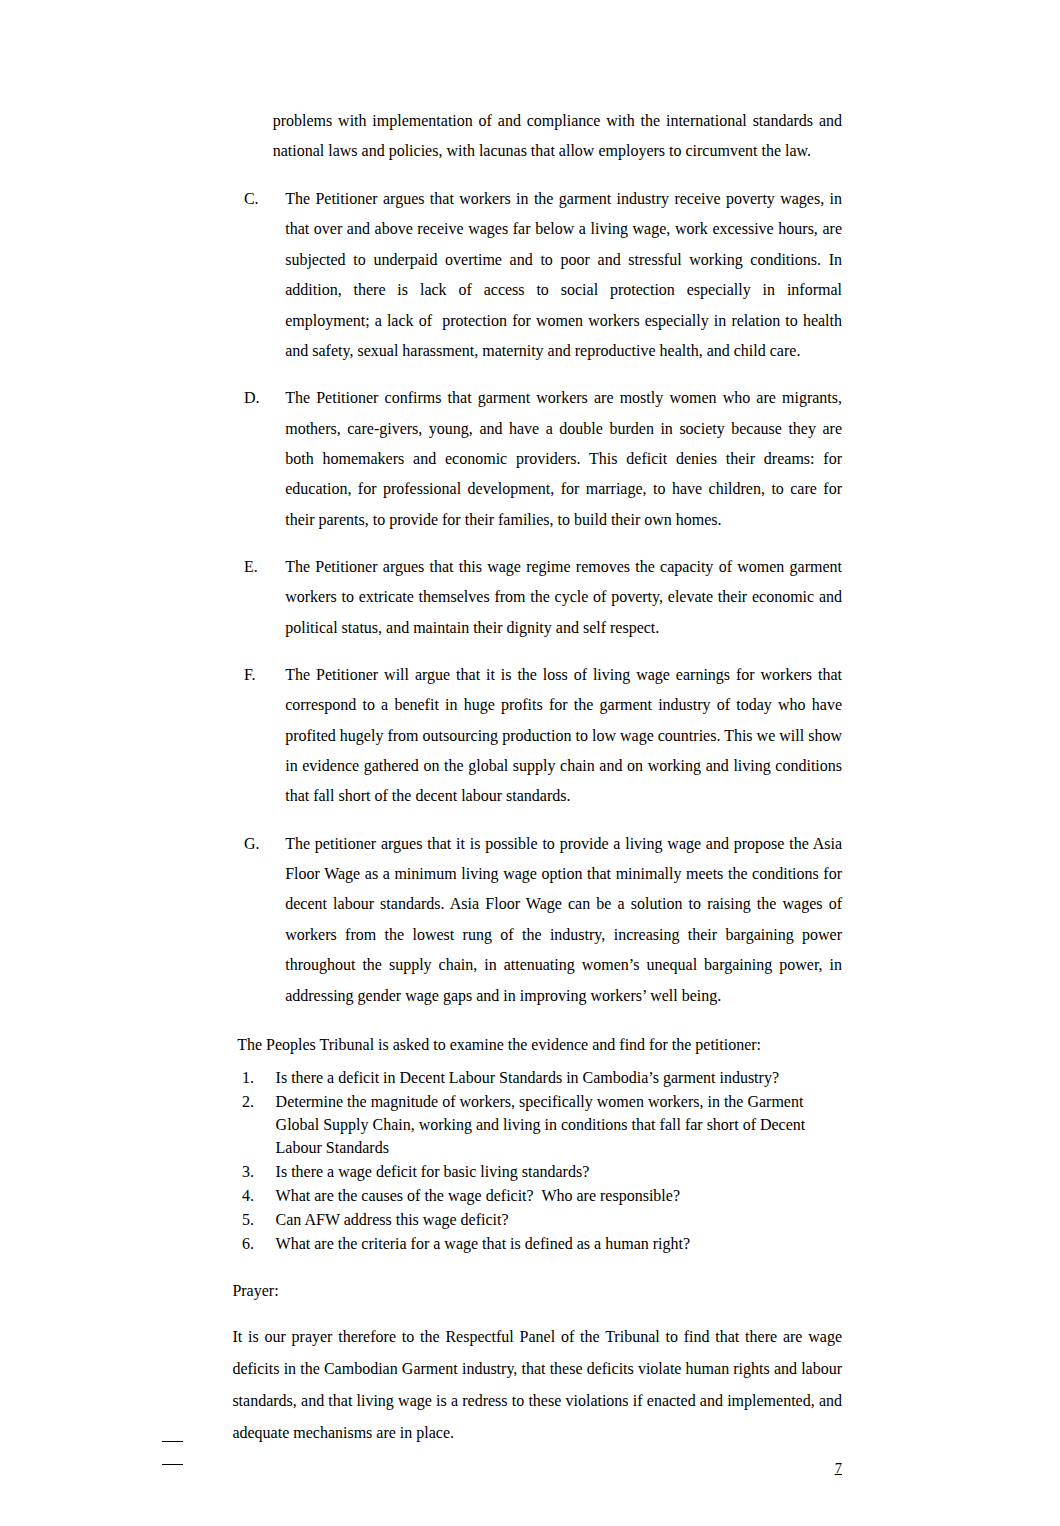problems with implementation of and compliance with the international standards and national laws and policies, with lacunas that allow employers to circumvent the law.
The Petitioner argues that workers in the garment industry receive poverty wages, in that over and above receive wages far below a living wage, work excessive hours, are subjected to underpaid overtime and to poor and stressful working conditions. In addition, there is lack of access to social protection especially in informal employment; a lack of protection for women workers especially in relation to health and safety, sexual harassment, maternity and reproductive health, and child care.
The Petitioner confirms that garment workers are mostly women who are migrants, mothers, care-givers, young, and have a double burden in society because they are both homemakers and economic providers. This deficit denies their dreams: for education, for professional development, for marriage, to have children, to care for their parents, to provide for their families, to build their own homes.
The Petitioner argues that this wage regime removes the capacity of women garment workers to extricate themselves from the cycle of poverty, elevate their economic and political status, and maintain their dignity and self respect.
The Petitioner will argue that it is the loss of living wage earnings for workers that correspond to a benefit in huge profits for the garment industry of today who have profited hugely from outsourcing production to low wage countries. This we will show in evidence gathered on the global supply chain and on working and living conditions that fall short of the decent labour standards.
The petitioner argues that it is possible to provide a living wage and propose the Asia Floor Wage as a minimum living wage option that minimally meets the conditions for decent labour standards. Asia Floor Wage can be a solution to raising the wages of workers from the lowest rung of the industry, increasing their bargaining power throughout the supply chain, in attenuating women’s unequal bargaining power, in addressing gender wage gaps and in improving workers’ well being.
The Peoples Tribunal is asked to examine the evidence and find for the petitioner:
Is there a deficit in Decent Labour Standards in Cambodia’s garment industry?
Determine the magnitude of workers, specifically women workers, in the Garment Global Supply Chain, working and living in conditions that fall far short of Decent Labour Standards
Is there a wage deficit for basic living standards?
What are the causes of the wage deficit? Who are responsible?
Can AFW address this wage deficit?
What are the criteria for a wage that is defined as a human right?
Prayer:
It is our prayer therefore to the Respectful Panel of the Tribunal to find that there are wage deficits in the Cambodian Garment industry, that these deficits violate human rights and labour standards, and that living wage is a redress to these violations if enacted and implemented, and adequate mechanisms are in place.
7